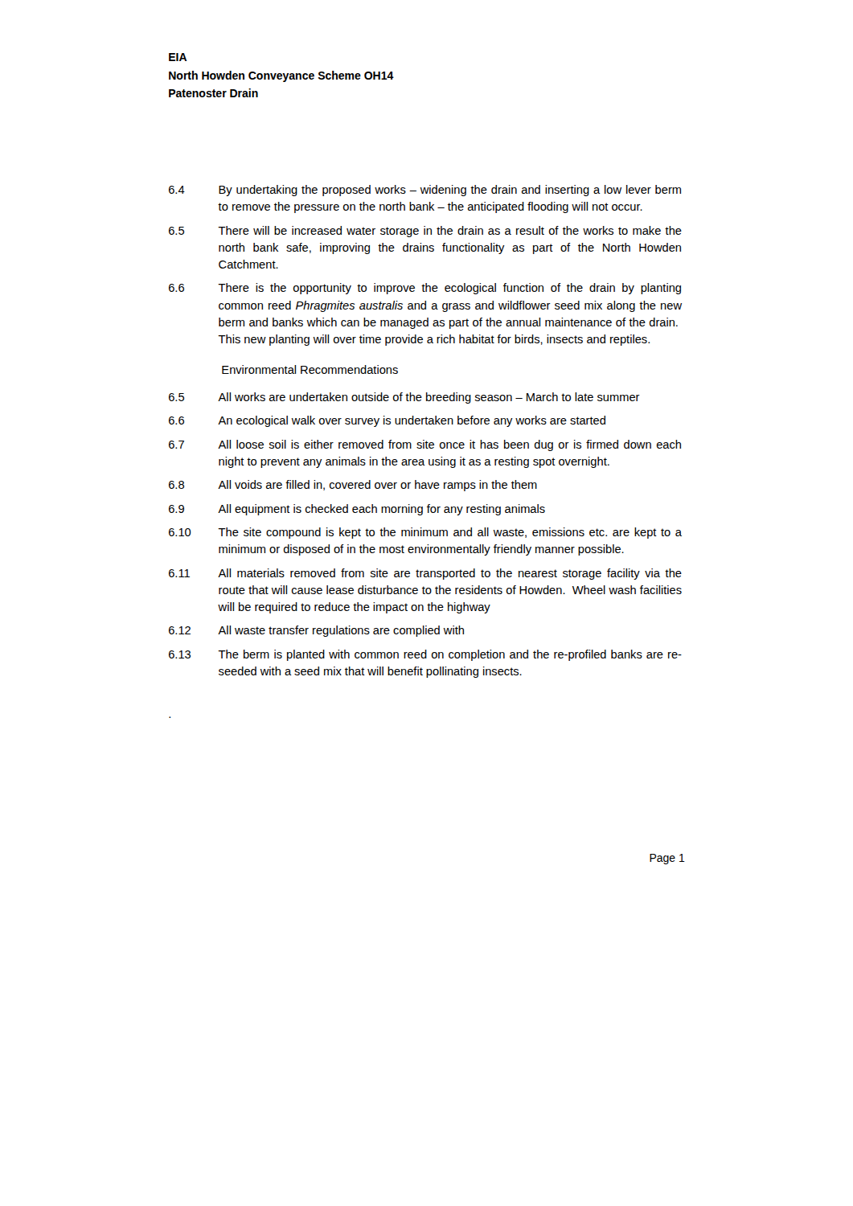EIA
North Howden Conveyance Scheme OH14
Patenoster Drain
6.4 By undertaking the proposed works – widening the drain and inserting a low lever berm to remove the pressure on the north bank – the anticipated flooding will not occur.
6.5 There will be increased water storage in the drain as a result of the works to make the north bank safe, improving the drains functionality as part of the North Howden Catchment.
6.6 There is the opportunity to improve the ecological function of the drain by planting common reed Phragmites australis and a grass and wildflower seed mix along the new berm and banks which can be managed as part of the annual maintenance of the drain. This new planting will over time provide a rich habitat for birds, insects and reptiles.
Environmental Recommendations
6.5 All works are undertaken outside of the breeding season – March to late summer
6.6 An ecological walk over survey is undertaken before any works are started
6.7 All loose soil is either removed from site once it has been dug or is firmed down each night to prevent any animals in the area using it as a resting spot overnight.
6.8 All voids are filled in, covered over or have ramps in the them
6.9 All equipment is checked each morning for any resting animals
6.10 The site compound is kept to the minimum and all waste, emissions etc. are kept to a minimum or disposed of in the most environmentally friendly manner possible.
6.11 All materials removed from site are transported to the nearest storage facility via the route that will cause lease disturbance to the residents of Howden. Wheel wash facilities will be required to reduce the impact on the highway
6.12 All waste transfer regulations are complied with
6.13 The berm is planted with common reed on completion and the re-profiled banks are re-seeded with a seed mix that will benefit pollinating insects.
.
Page 1